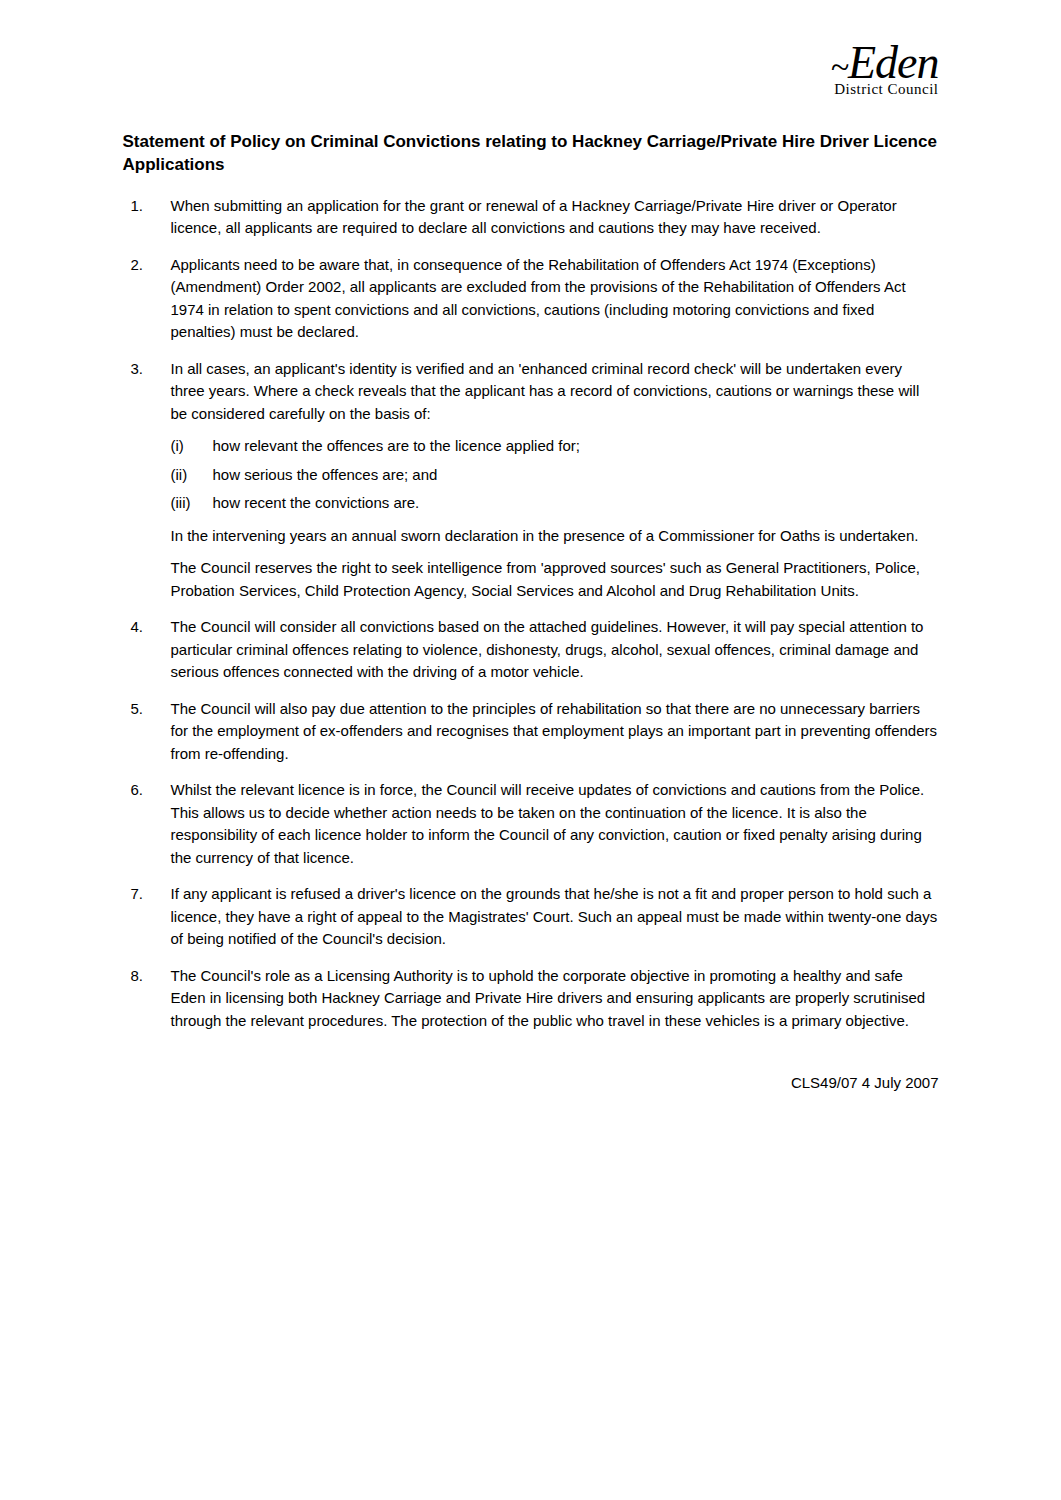~Eden
District Council
Statement of Policy on Criminal Convictions relating to Hackney Carriage/Private Hire Driver Licence Applications
When submitting an application for the grant or renewal of a Hackney Carriage/Private Hire driver or Operator licence, all applicants are required to declare all convictions and cautions they may have received.
Applicants need to be aware that, in consequence of the Rehabilitation of Offenders Act 1974 (Exceptions) (Amendment) Order 2002, all applicants are excluded from the provisions of the Rehabilitation of Offenders Act 1974 in relation to spent convictions and all convictions, cautions (including motoring convictions and fixed penalties) must be declared.
In all cases, an applicant's identity is verified and an 'enhanced criminal record check' will be undertaken every three years. Where a check reveals that the applicant has a record of convictions, cautions or warnings these will be considered carefully on the basis of:
how relevant the offences are to the licence applied for;
how serious the offences are; and
how recent the convictions are.
In the intervening years an annual sworn declaration in the presence of a Commissioner for Oaths is undertaken.
The Council reserves the right to seek intelligence from 'approved sources' such as General Practitioners, Police, Probation Services, Child Protection Agency, Social Services and Alcohol and Drug Rehabilitation Units.
The Council will consider all convictions based on the attached guidelines. However, it will pay special attention to particular criminal offences relating to violence, dishonesty, drugs, alcohol, sexual offences, criminal damage and serious offences connected with the driving of a motor vehicle.
The Council will also pay due attention to the principles of rehabilitation so that there are no unnecessary barriers for the employment of ex-offenders and recognises that employment plays an important part in preventing offenders from re-offending.
Whilst the relevant licence is in force, the Council will receive updates of convictions and cautions from the Police. This allows us to decide whether action needs to be taken on the continuation of the licence. It is also the responsibility of each licence holder to inform the Council of any conviction, caution or fixed penalty arising during the currency of that licence.
If any applicant is refused a driver's licence on the grounds that he/she is not a fit and proper person to hold such a licence, they have a right of appeal to the Magistrates' Court. Such an appeal must be made within twenty-one days of being notified of the Council's decision.
The Council's role as a Licensing Authority is to uphold the corporate objective in promoting a healthy and safe Eden in licensing both Hackney Carriage and Private Hire drivers and ensuring applicants are properly scrutinised through the relevant procedures. The protection of the public who travel in these vehicles is a primary objective.
CLS49/07 4 July 2007